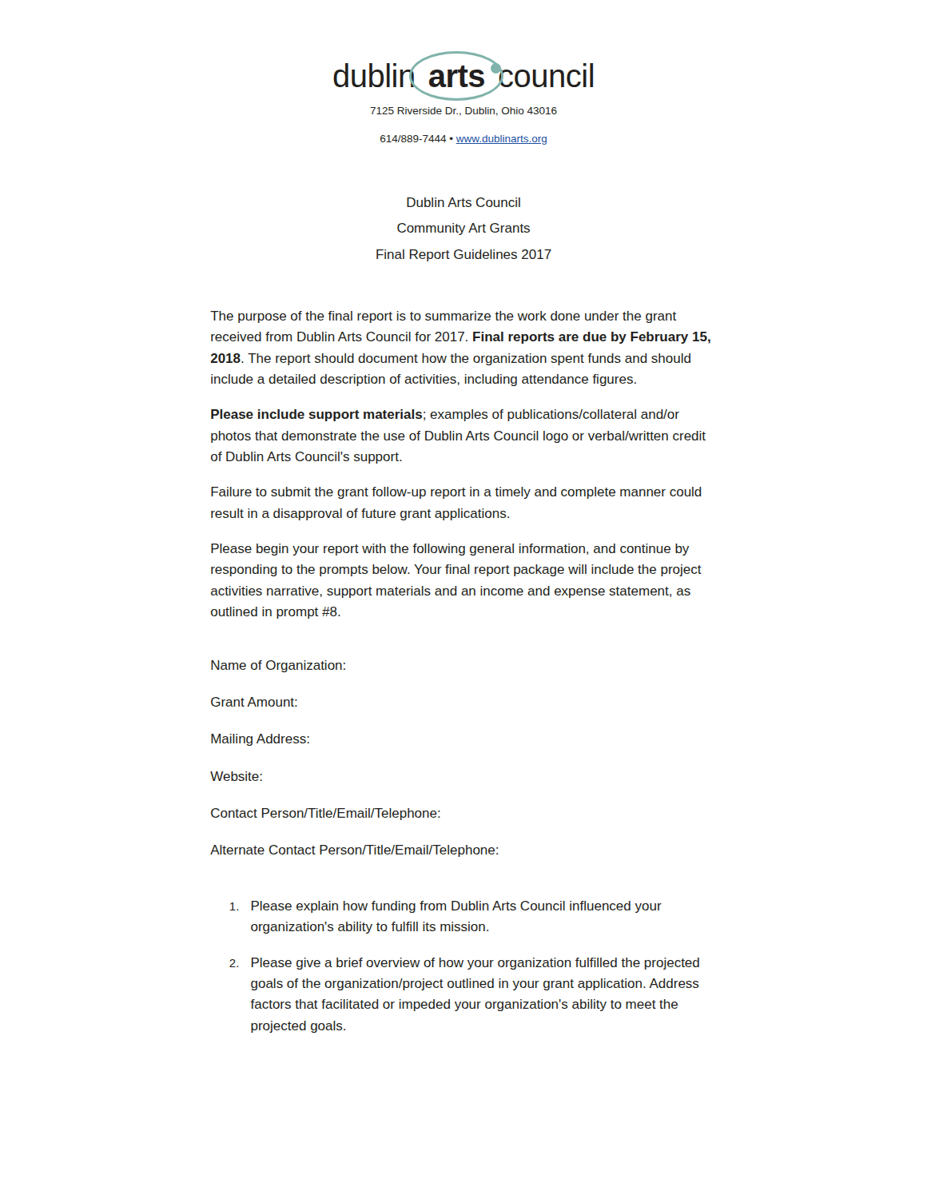dublin arts council
7125 Riverside Dr., Dublin, Ohio 43016
614/889-7444 • www.dublinarts.org
Dublin Arts Council Community Art Grants Final Report Guidelines 2017
The purpose of the final report is to summarize the work done under the grant received from Dublin Arts Council for 2017. Final reports are due by February 15, 2018. The report should document how the organization spent funds and should include a detailed description of activities, including attendance figures.
Please include support materials; examples of publications/collateral and/or photos that demonstrate the use of Dublin Arts Council logo or verbal/written credit of Dublin Arts Council's support.
Failure to submit the grant follow-up report in a timely and complete manner could result in a disapproval of future grant applications.
Please begin your report with the following general information, and continue by responding to the prompts below. Your final report package will include the project activities narrative, support materials and an income and expense statement, as outlined in prompt #8.
Name of Organization:
Grant Amount:
Mailing Address:
Website:
Contact Person/Title/Email/Telephone:
Alternate Contact Person/Title/Email/Telephone:
Please explain how funding from Dublin Arts Council influenced your organization's ability to fulfill its mission.
Please give a brief overview of how your organization fulfilled the projected goals of the organization/project outlined in your grant application. Address factors that facilitated or impeded your organization's ability to meet the projected goals.